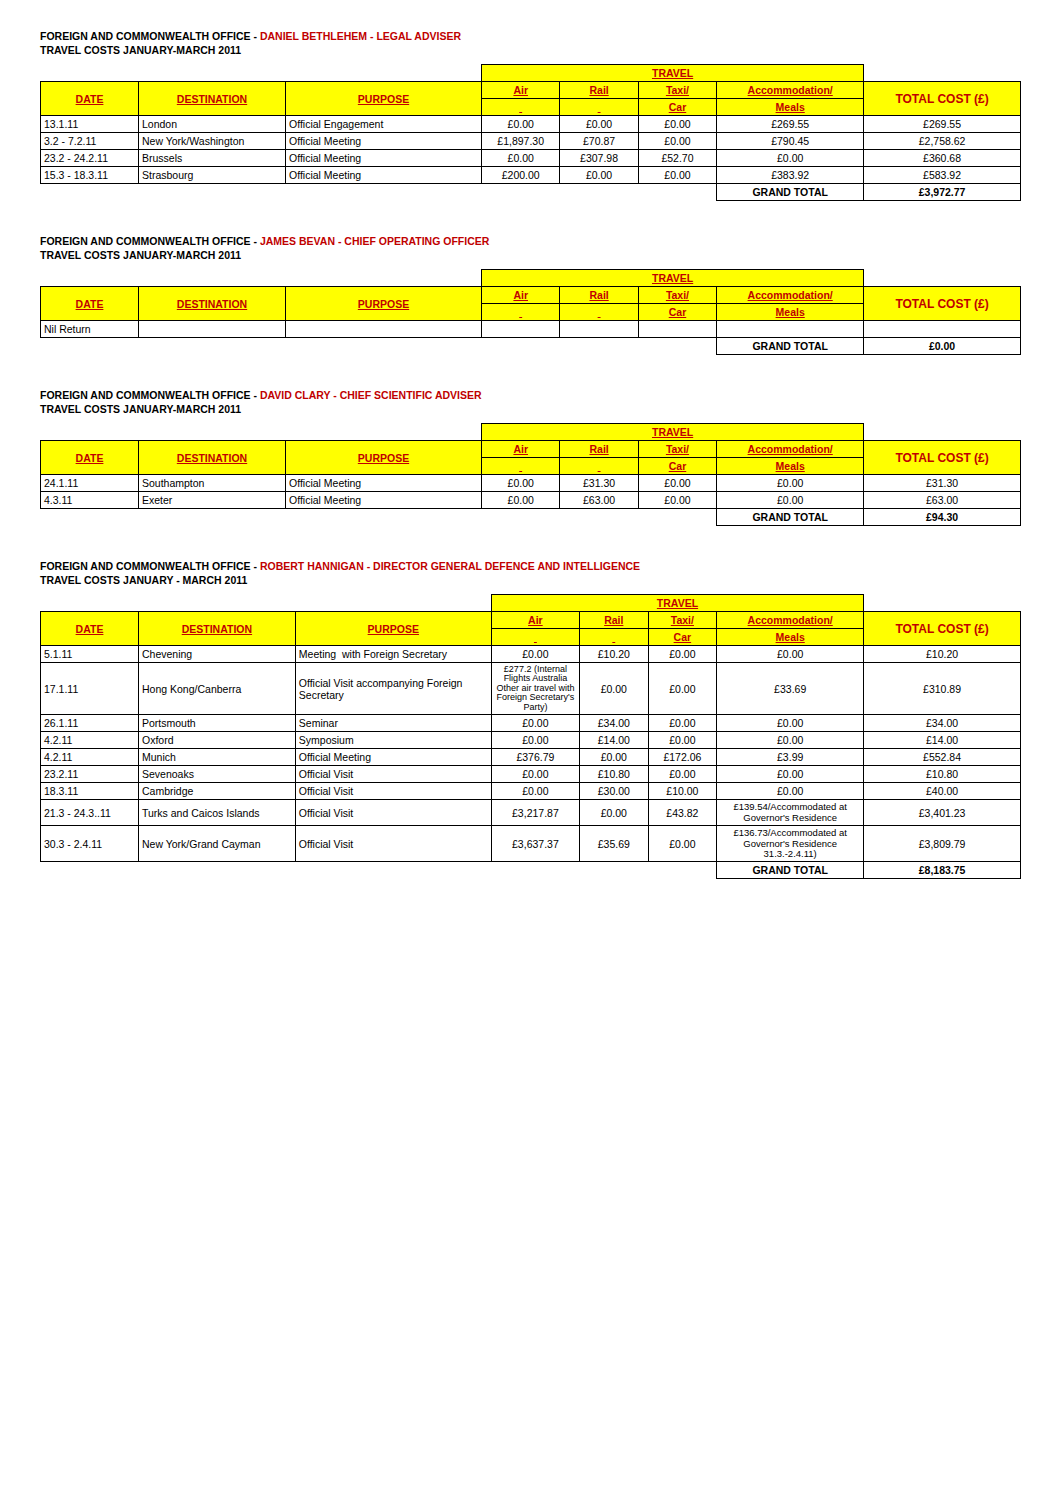FOREIGN AND COMMONWEALTH OFFICE - DANIEL BETHLEHEM - LEGAL ADVISER
TRAVEL COSTS JANUARY-MARCH 2011
| | | | TRAVEL | |
| DATE | DESTINATION | PURPOSE | Air | Rail | Taxi/ | Accommodation/ | TOTAL COST (£) |
| | | Car | Meals |
| 13.1.11 | London | Official Engagement | £0.00 | £0.00 | £0.00 | £269.55 | £269.55 |
| 3.2 - 7.2.11 | New York/Washington | Official Meeting | £1,897.30 | £70.87 | £0.00 | £790.45 | £2,758.62 |
| 23.2 - 24.2.11 | Brussels | Official Meeting | £0.00 | £307.98 | £52.70 | £0.00 | £360.68 |
| 15.3 - 18.3.11 | Strasbourg | Official Meeting | £200.00 | £0.00 | £0.00 | £383.92 | £583.92 |
| | | | | | | GRAND TOTAL | £3,972.77 |
FOREIGN AND COMMONWEALTH OFFICE - JAMES BEVAN - CHIEF OPERATING OFFICER
TRAVEL COSTS JANUARY-MARCH 2011
| | | | TRAVEL | |
| DATE | DESTINATION | PURPOSE | Air | Rail | Taxi/ | Accommodation/ | TOTAL COST (£) |
| | | Car | Meals |
| Nil Return | | | | | | | |
| | | | | | | GRAND TOTAL | £0.00 |
FOREIGN AND COMMONWEALTH OFFICE - DAVID CLARY - CHIEF SCIENTIFIC ADVISER
TRAVEL COSTS JANUARY-MARCH 2011
| | | | TRAVEL | |
| DATE | DESTINATION | PURPOSE | Air | Rail | Taxi/ | Accommodation/ | TOTAL COST (£) |
| | | Car | Meals |
| 24.1.11 | Southampton | Official Meeting | £0.00 | £31.30 | £0.00 | £0.00 | £31.30 |
| 4.3.11 | Exeter | Official Meeting | £0.00 | £63.00 | £0.00 | £0.00 | £63.00 |
| | | | | | | GRAND TOTAL | £94.30 |
FOREIGN AND COMMONWEALTH OFFICE - ROBERT HANNIGAN - DIRECTOR GENERAL DEFENCE AND INTELLIGENCE
TRAVEL COSTS JANUARY - MARCH 2011
| | | | TRAVEL | |
| DATE | DESTINATION | PURPOSE | Air | Rail | Taxi/ | Accommodation/ | TOTAL COST (£) |
| | | Car | Meals |
| 5.1.11 | Chevening | Meeting with Foreign Secretary | £0.00 | £10.20 | £0.00 | £0.00 | £10.20 |
| 17.1.11 | Hong Kong/Canberra | Official Visit accompanying Foreign Secretary | £277.2 (Internal Flights Australia Other air travel with Foreign Secretary's Party) | £0.00 | £0.00 | £33.69 | £310.89 |
| 26.1.11 | Portsmouth | Seminar | £0.00 | £34.00 | £0.00 | £0.00 | £34.00 |
| 4.2.11 | Oxford | Symposium | £0.00 | £14.00 | £0.00 | £0.00 | £14.00 |
| 4.2.11 | Munich | Official Meeting | £376.79 | £0.00 | £172.06 | £3.99 | £552.84 |
| 23.2.11 | Sevenoaks | Official Visit | £0.00 | £10.80 | £0.00 | £0.00 | £10.80 |
| 18.3.11 | Cambridge | Official Visit | £0.00 | £30.00 | £10.00 | £0.00 | £40.00 |
| 21.3 - 24.3..11 | Turks and Caicos Islands | Official Visit | £3,217.87 | £0.00 | £43.82 | £139.54/Accommodated at Governor's Residence | £3,401.23 |
| 30.3 - 2.4.11 | New York/Grand Cayman | Official Visit | £3,637.37 | £35.69 | £0.00 | £136.73/Accommodated at Governor's Residence 31.3.-2.4.11) | £3,809.79 |
| | | | | | | GRAND TOTAL | £8,183.75 |